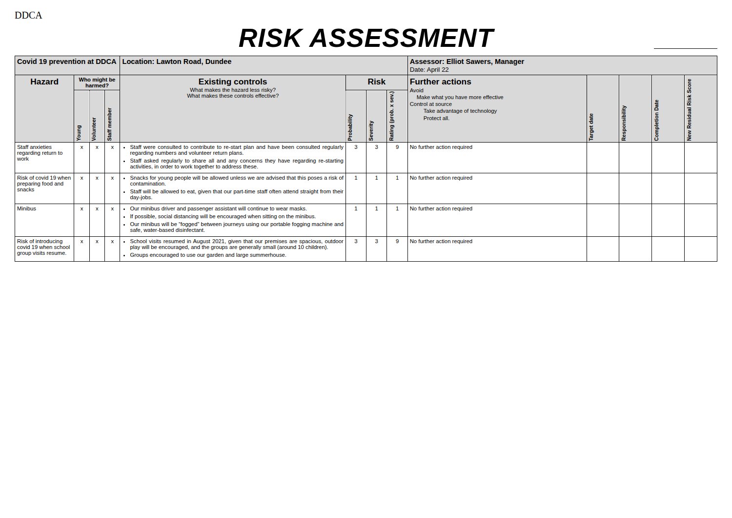DDCA
RISK ASSESSMENT
| Covid 19 prevention at DDCA | Location: Lawton Road, Dundee | Assessor: Elliot Sawers, Manager Date: April 22 |
| --- | --- | --- |
| Hazard | Who might be harmed? | Existing controls What makes the hazard less risky? What makes these controls effective? | Risk | Further actions Avoid Make what you have more effective Control at source Take advantage of technology Protect all. | Target date | Responsibility | Completion Date | New Residual Risk Score |
| Young | Volunteer | Staff member | Probability | Severity | Rating (prob. x sev.) |
| Staff anxieties regarding return to work | x | x | x | Staff were consulted to contribute to re-start plan and have been consulted regularly regarding numbers and volunteer return plans. Staff asked regularly to share all and any concerns they have regarding re-starting activities, in order to work together to address these. | 3 | 3 | 9 | No further action required | | | | |
| Risk of covid 19 when preparing food and snacks | x | x | x | Snacks for young people will be allowed unless we are advised that this poses a risk of contamination. Staff will be allowed to eat, given that our part-time staff often attend straight from their day-jobs. | 1 | 1 | 1 | No further action required | | | | |
| Minibus | x | x | x | Our minibus driver and passenger assistant will continue to wear masks. If possible, social distancing will be encouraged when sitting on the minibus. Our minibus will be “fogged” between journeys using our portable fogging machine and safe, water-based disinfectant. | 1 | 1 | 1 | No further action required | | | | |
| Risk of introducing covid 19 when school group visits resume. | x | x | x | School visits resumed in August 2021, given that our premises are spacious, outdoor play will be encouraged, and the groups are generally small (around 10 children). Groups encouraged to use our garden and large summerhouse. | 3 | 3 | 9 | No further action required | | | | |